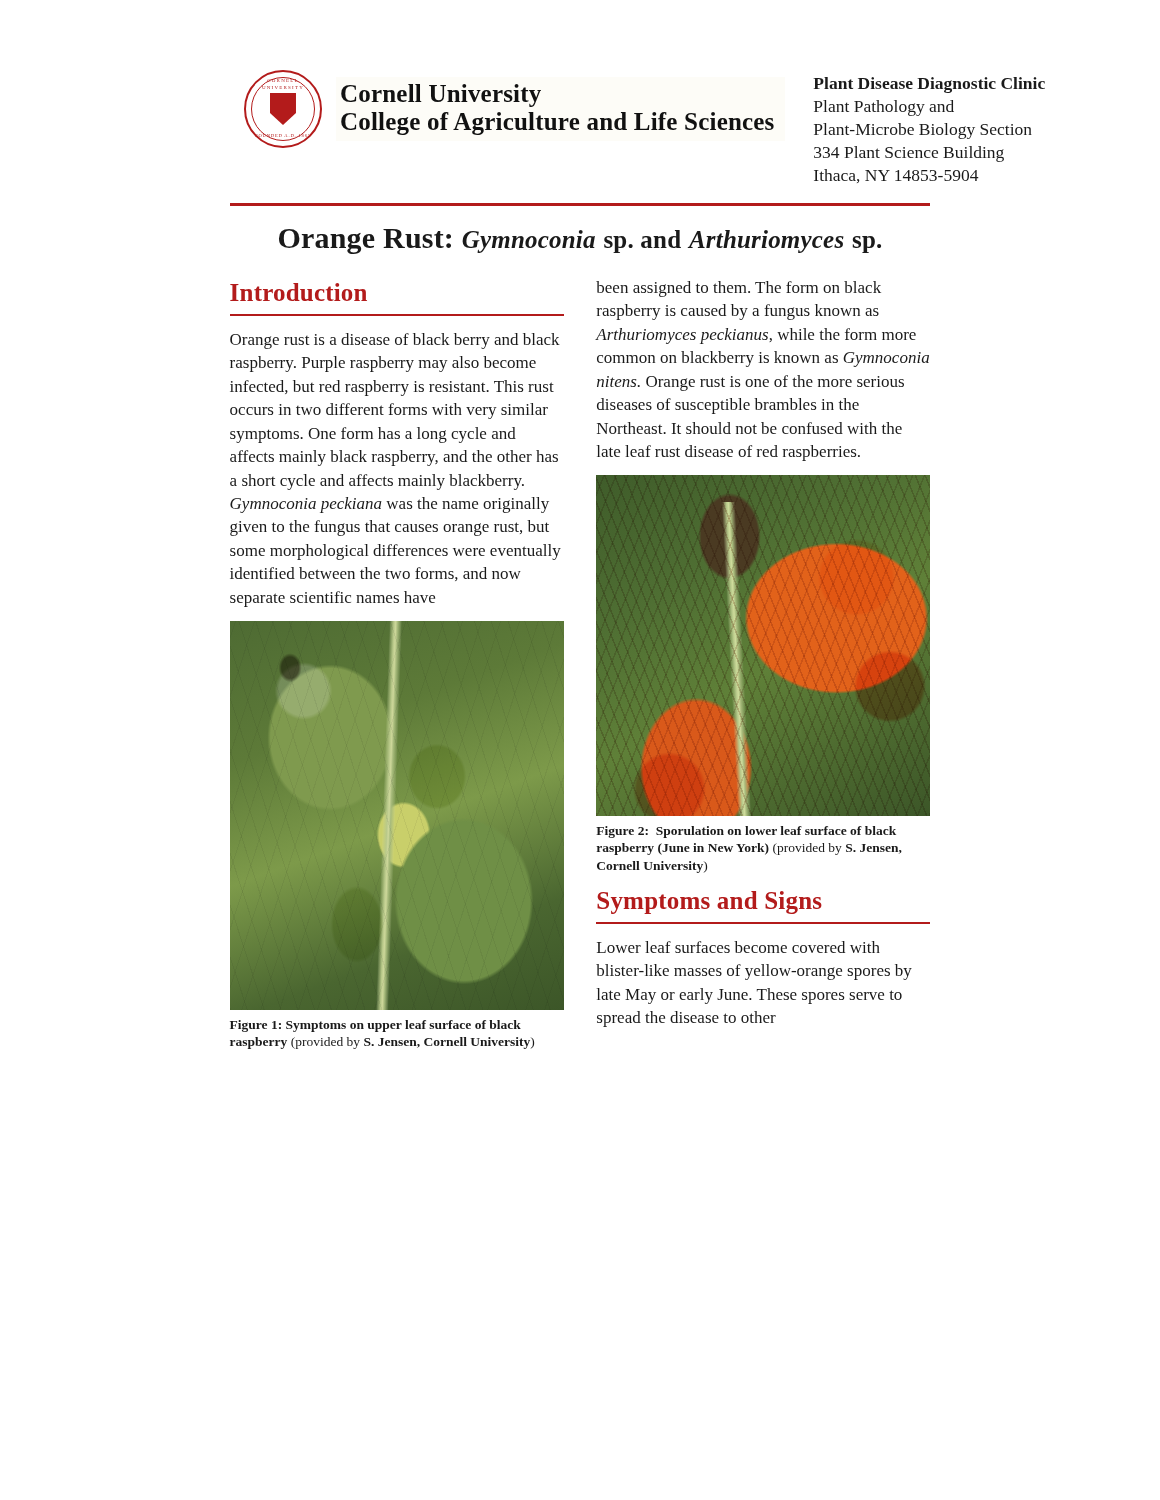CORNELL UNIVERSITY
FOUNDED A.D. 1865
Cornell University College of Agriculture and Life Sciences
Plant Disease Diagnostic Clinic
Plant Pathology and
Plant-Microbe Biology Section
334 Plant Science Building
Ithaca, NY 14853-5904
Orange Rust: Gymnoconia sp. and Arthuriomyces sp.
Introduction
Orange rust is a disease of black berry and black raspberry. Purple raspberry may also become infected, but red raspberry is resistant. This rust occurs in two different forms with very similar symptoms. One form has a long cycle and affects mainly black raspberry, and the other has a short cycle and affects mainly blackberry. Gymnoconia peckiana was the name originally given to the fungus that causes orange rust, but some morphological differences were eventually identified between the two forms, and now separate scientific names have
Figure 1: Symptoms on upper leaf surface of black raspberry (provided by S. Jensen, Cornell University)
been assigned to them. The form on black raspberry is caused by a fungus known as Arthuriomyces peckianus, while the form more common on blackberry is known as Gymnoconia nitens. Orange rust is one of the more serious diseases of susceptible brambles in the Northeast. It should not be confused with the late leaf rust disease of red raspberries.
Figure 2: Sporulation on lower leaf surface of black raspberry (June in New York) (provided by S. Jensen, Cornell University)
Symptoms and Signs
Lower leaf surfaces become covered with blister-like masses of yellow-orange spores by late May or early June. These spores serve to spread the disease to other